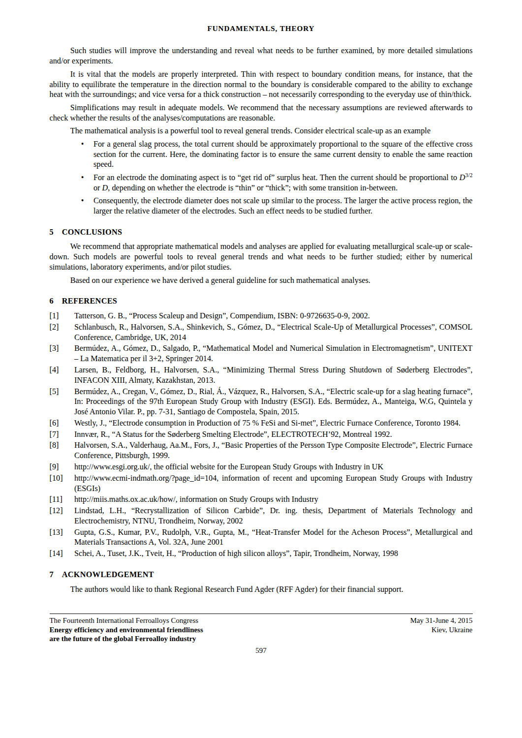FUNDAMENTALS, THEORY
Such studies will improve the understanding and reveal what needs to be further examined, by more detailed simulations and/or experiments.
It is vital that the models are properly interpreted. Thin with respect to boundary condition means, for instance, that the ability to equilibrate the temperature in the direction normal to the boundary is considerable compared to the ability to exchange heat with the surroundings; and vice versa for a thick construction – not necessarily corresponding to the everyday use of thin/thick.
Simplifications may result in adequate models. We recommend that the necessary assumptions are reviewed afterwards to check whether the results of the analyses/computations are reasonable.
The mathematical analysis is a powerful tool to reveal general trends. Consider electrical scale-up as an example
For a general slag process, the total current should be approximately proportional to the square of the effective cross section for the current. Here, the dominating factor is to ensure the same current density to enable the same reaction speed.
For an electrode the dominating aspect is to “get rid of” surplus heat. Then the current should be proportional to D3/2 or D, depending on whether the electrode is “thin” or “thick”; with some transition in-between.
Consequently, the electrode diameter does not scale up similar to the process. The larger the active process region, the larger the relative diameter of the electrodes. Such an effect needs to be studied further.
5 CONCLUSIONS
We recommend that appropriate mathematical models and analyses are applied for evaluating metallurgical scale-up or scale-down. Such models are powerful tools to reveal general trends and what needs to be further studied; either by numerical simulations, laboratory experiments, and/or pilot studies.
Based on our experience we have derived a general guideline for such mathematical analyses.
6 REFERENCES
[1] Tatterson, G. B., “Process Scaleup and Design”, Compendium, ISBN: 0-9726635-0-9, 2002.
[2] Schlanbusch, R., Halvorsen, S.A., Shinkevich, S., Gómez, D., “Electrical Scale-Up of Metallurgical Processes”, COMSOL Conference, Cambridge, UK, 2014
[3] Bermúdez, A., Gómez, D., Salgado, P., “Mathematical Model and Numerical Simulation in Electromagnetism”, UNITEXT – La Matematica per il 3+2, Springer 2014.
[4] Larsen, B., Feldborg, H., Halvorsen, S.A., “Minimizing Thermal Stress During Shutdown of Søderberg Electrodes”, INFACON XIII, Almaty, Kazakhstan, 2013.
[5] Bermúdez, A., Cregan, V., Gómez, D., Rial, Á., Vázquez, R., Halvorsen, S.A., “Electric scale-up for a slag heating furnace”, In: Proceedings of the 97th European Study Group with Industry (ESGI). Eds. Bermúdez, A., Manteiga, W.G, Quintela y José Antonio Vilar. P., pp. 7-31, Santiago de Compostela, Spain, 2015.
[6] Westly, J., “Electrode consumption in Production of 75 % FeSi and Si-met”, Electric Furnace Conference, Toronto 1984.
[7] Innvær, R., “A Status for the Søderberg Smelting Electrode”, ELECTROTECH’92, Montreal 1992.
[8] Halvorsen, S.A., Valderhaug, Aa.M., Fors, J., “Basic Properties of the Persson Type Composite Electrode”, Electric Furnace Conference, Pittsburgh, 1999.
[9] http://www.esgi.org.uk/, the official website for the European Study Groups with Industry in UK
[10] http://www.ecmi-indmath.org/?page_id=104, information of recent and upcoming European Study Groups with Industry (ESGIs)
[11] http://miis.maths.ox.ac.uk/how/, information on Study Groups with Industry
[12] Lindstad, L.H., “Recrystallization of Silicon Carbide”, Dr. ing. thesis, Department of Materials Technology and Electrochemistry, NTNU, Trondheim, Norway, 2002
[13] Gupta, G.S., Kumar, P.V., Rudolph, V.R., Gupta, M., “Heat-Transfer Model for the Acheson Process”, Metallurgical and Materials Transactions A, Vol. 32A, June 2001
[14] Schei, A., Tuset, J.K., Tveit, H., “Production of high silicon alloys”, Tapir, Trondheim, Norway, 1998
7 ACKNOWLEDGEMENT
The authors would like to thank Regional Research Fund Agder (RFF Agder) for their financial support.
| The Fourteenth International Ferroalloys Congress | May 31-June 4, 2015 |
| Energy efficiency and environmental friendliness | Kiev, Ukraine |
| are the future of the global Ferroalloy industry | |
597